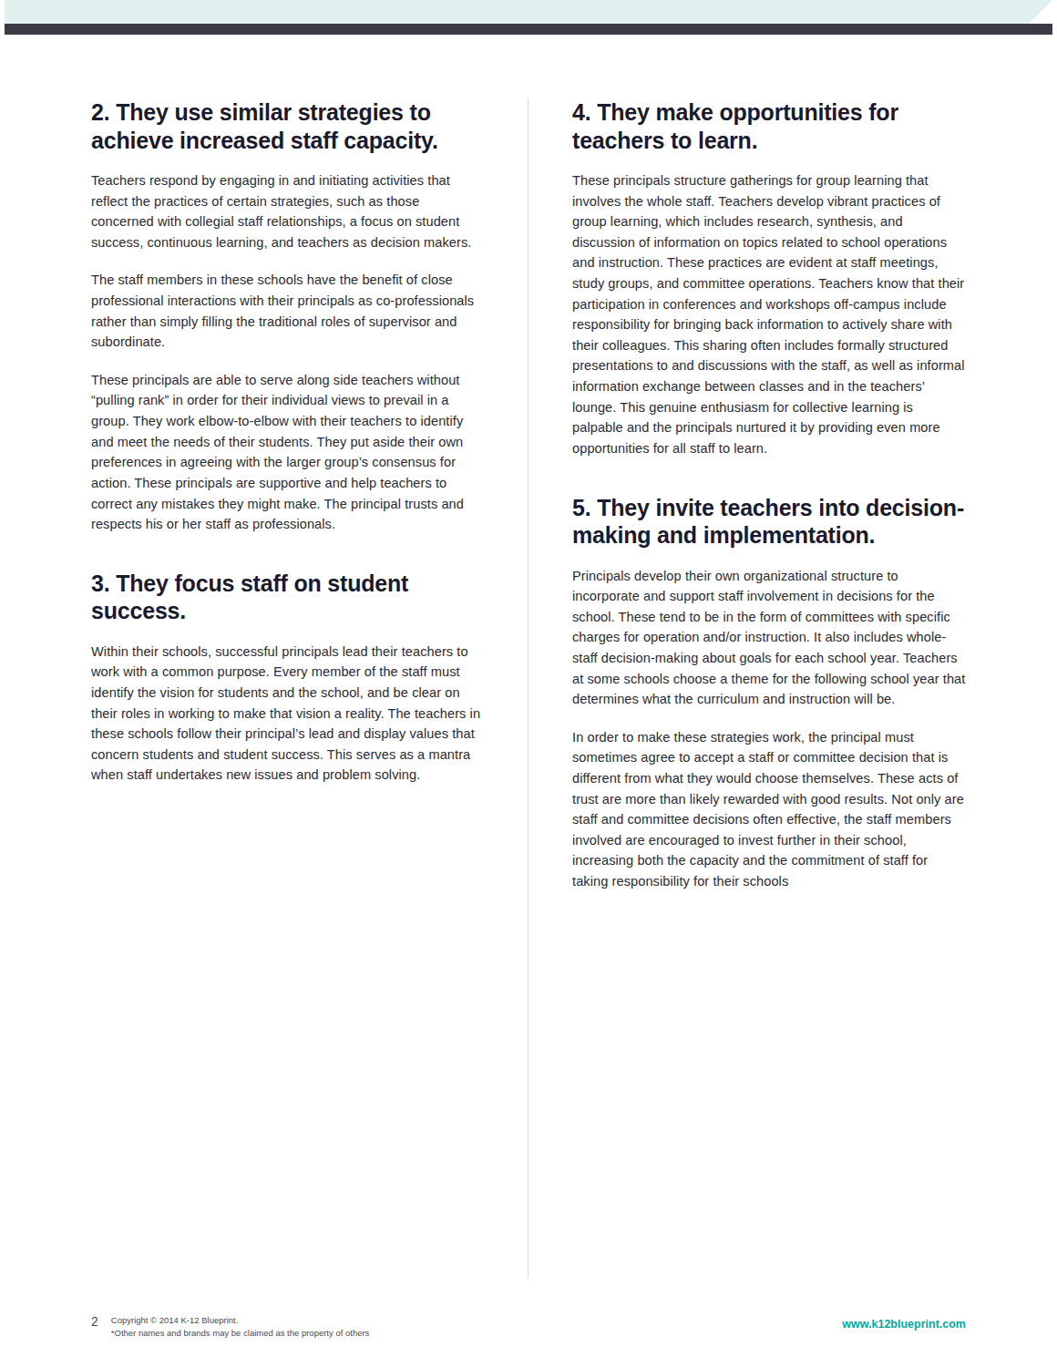2. They use similar strategies to achieve increased staff capacity.
Teachers respond by engaging in and initiating activities that reflect the practices of certain strategies, such as those concerned with collegial staff relationships, a focus on student success, continuous learning, and teachers as decision makers.
The staff members in these schools have the benefit of close professional interactions with their principals as co-professionals rather than simply filling the traditional roles of supervisor and subordinate.
These principals are able to serve along side teachers without “pulling rank” in order for their individual views to prevail in a group. They work elbow-to-elbow with their teachers to identify and meet the needs of their students. They put aside their own preferences in agreeing with the larger group’s consensus for action. These principals are supportive and help teachers to correct any mistakes they might make. The principal trusts and respects his or her staff as professionals.
3. They focus staff on student success.
Within their schools, successful principals lead their teachers to work with a common purpose. Every member of the staff must identify the vision for students and the school, and be clear on their roles in working to make that vision a reality. The teachers in these schools follow their principal’s lead and display values that concern students and student success. This serves as a mantra when staff undertakes new issues and problem solving.
4. They make opportunities for teachers to learn.
These principals structure gatherings for group learning that involves the whole staff. Teachers develop vibrant practices of group learning, which includes research, synthesis, and discussion of information on topics related to school operations and instruction. These practices are evident at staff meetings, study groups, and committee operations. Teachers know that their participation in conferences and workshops off-campus include responsibility for bringing back information to actively share with their colleagues. This sharing often includes formally structured presentations to and discussions with the staff, as well as informal information exchange between classes and in the teachers’ lounge. This genuine enthusiasm for collective learning is palpable and the principals nurtured it by providing even more opportunities for all staff to learn.
5. They invite teachers into decision-making and implementation.
Principals develop their own organizational structure to incorporate and support staff involvement in decisions for the school. These tend to be in the form of committees with specific charges for operation and/or instruction. It also includes whole-staff decision-making about goals for each school year. Teachers at some schools choose a theme for the following school year that determines what the curriculum and instruction will be.
In order to make these strategies work, the principal must sometimes agree to accept a staff or committee decision that is different from what they would choose themselves. These acts of trust are more than likely rewarded with good results. Not only are staff and committee decisions often effective, the staff members involved are encouraged to invest further in their school, increasing both the capacity and the commitment of staff for taking responsibility for their schools
2 Copyright © 2014 K-12 Blueprint.
*Other names and brands may be claimed as the property of others
www.k12blueprint.com